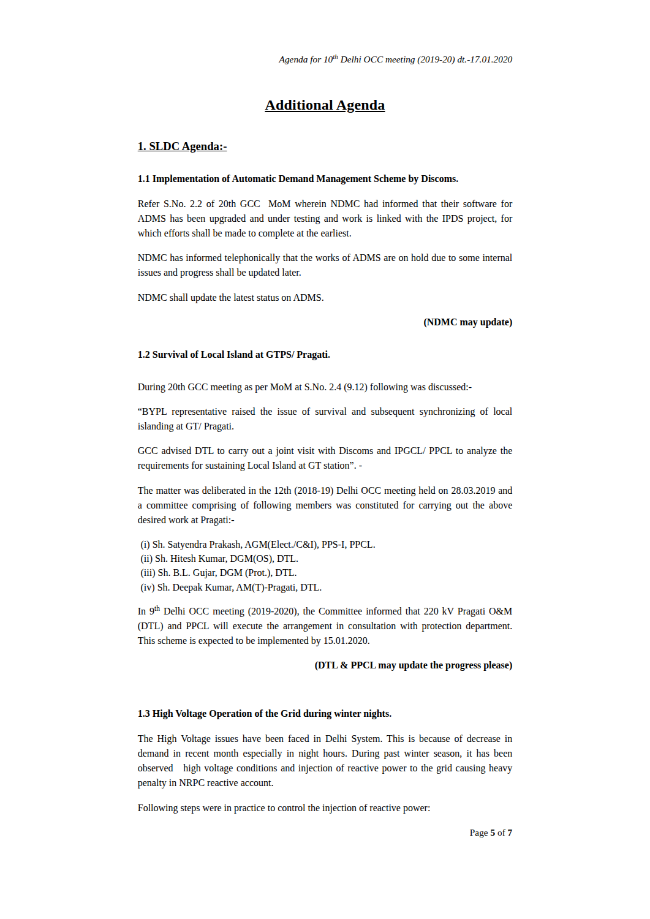Agenda for 10th Delhi OCC meeting (2019-20) dt.-17.01.2020
Additional Agenda
1. SLDC Agenda:-
1.1 Implementation of Automatic Demand Management Scheme by Discoms.
Refer S.No. 2.2 of 20th GCC MoM wherein NDMC had informed that their software for ADMS has been upgraded and under testing and work is linked with the IPDS project, for which efforts shall be made to complete at the earliest.
NDMC has informed telephonically that the works of ADMS are on hold due to some internal issues and progress shall be updated later.
NDMC shall update the latest status on ADMS.
(NDMC may update)
1.2 Survival of Local Island at GTPS/ Pragati.
During 20th GCC meeting as per MoM at S.No. 2.4 (9.12) following was discussed:-
“BYPL representative raised the issue of survival and subsequent synchronizing of local islanding at GT/ Pragati.
GCC advised DTL to carry out a joint visit with Discoms and IPGCL/ PPCL to analyze the requirements for sustaining Local Island at GT station”. -
The matter was deliberated in the 12th (2018-19) Delhi OCC meeting held on 28.03.2019 and a committee comprising of following members was constituted for carrying out the above desired work at Pragati:-
(i) Sh. Satyendra Prakash, AGM(Elect./C&I), PPS-I, PPCL.
(ii) Sh. Hitesh Kumar, DGM(OS), DTL.
(iii) Sh. B.L. Gujar, DGM (Prot.), DTL.
(iv) Sh. Deepak Kumar, AM(T)-Pragati, DTL.
In 9th Delhi OCC meeting (2019-2020), the Committee informed that 220 kV Pragati O&M (DTL) and PPCL will execute the arrangement in consultation with protection department. This scheme is expected to be implemented by 15.01.2020.
(DTL & PPCL may update the progress please)
1.3 High Voltage Operation of the Grid during winter nights.
The High Voltage issues have been faced in Delhi System. This is because of decrease in demand in recent month especially in night hours. During past winter season, it has been observed high voltage conditions and injection of reactive power to the grid causing heavy penalty in NRPC reactive account.
Following steps were in practice to control the injection of reactive power:
Page 5 of 7